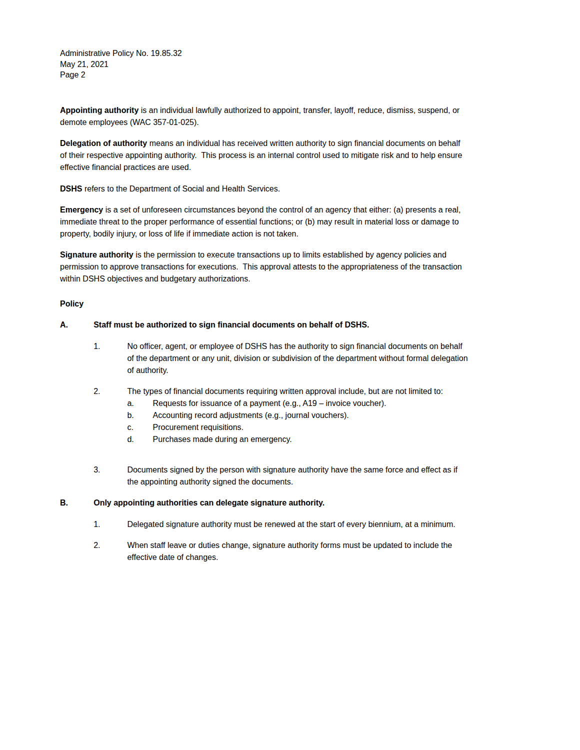Administrative Policy No. 19.85.32
May 21, 2021
Page 2
Appointing authority is an individual lawfully authorized to appoint, transfer, layoff, reduce, dismiss, suspend, or demote employees (WAC 357-01-025).
Delegation of authority means an individual has received written authority to sign financial documents on behalf of their respective appointing authority. This process is an internal control used to mitigate risk and to help ensure effective financial practices are used.
DSHS refers to the Department of Social and Health Services.
Emergency is a set of unforeseen circumstances beyond the control of an agency that either: (a) presents a real, immediate threat to the proper performance of essential functions; or (b) may result in material loss or damage to property, bodily injury, or loss of life if immediate action is not taken.
Signature authority is the permission to execute transactions up to limits established by agency policies and permission to approve transactions for executions. This approval attests to the appropriateness of the transaction within DSHS objectives and budgetary authorizations.
Policy
| A. | Staff must be authorized to sign financial documents on behalf of DSHS. |
| | 1. | No officer, agent, or employee of DSHS has the authority to sign financial documents on behalf of the department or any unit, division or subdivision of the department without formal delegation of authority. |
| | 2. | The types of financial documents requiring written approval include, but are not limited to: / a. / Requests for issuance of a payment (e.g., A19 – invoice voucher). / / b. / Accounting record adjustments (e.g., journal vouchers). / / c. / Procurement requisitions. / / d. / Purchases made during an emergency. / |
| | 3. | Documents signed by the person with signature authority have the same force and effect as if the appointing authority signed the documents. |
| B. | Only appointing authorities can delegate signature authority. |
| | 1. | Delegated signature authority must be renewed at the start of every biennium, at a minimum. |
| | 2. | When staff leave or duties change, signature authority forms must be updated to include the effective date of changes. |